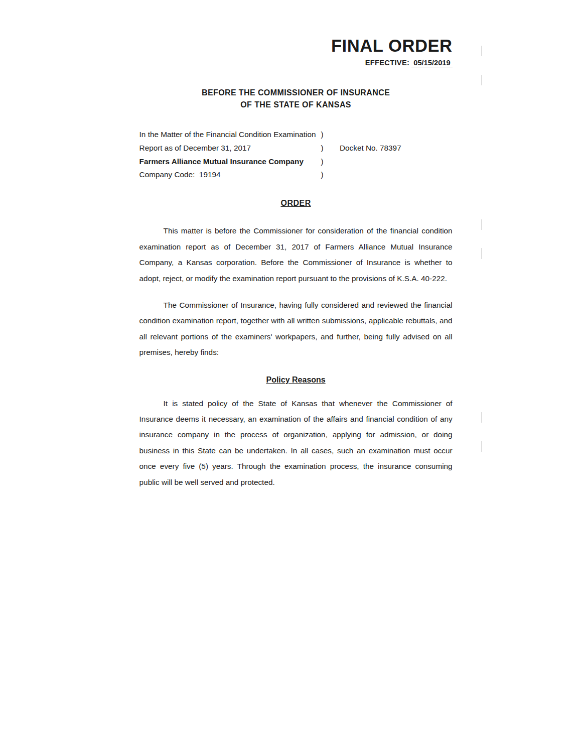FINAL ORDER
EFFECTIVE: 05/15/2019
BEFORE THE COMMISSIONER OF INSURANCE
OF THE STATE OF KANSAS
| In the Matter of the Financial Condition Examination | ) | |
| Report as of December 31, 2017 | ) | Docket No. 78397 |
| Farmers Alliance Mutual Insurance Company | ) | |
| Company Code: 19194 | ) | |
ORDER
This matter is before the Commissioner for consideration of the financial condition examination report as of December 31, 2017 of Farmers Alliance Mutual Insurance Company, a Kansas corporation. Before the Commissioner of Insurance is whether to adopt, reject, or modify the examination report pursuant to the provisions of K.S.A. 40-222.
The Commissioner of Insurance, having fully considered and reviewed the financial condition examination report, together with all written submissions, applicable rebuttals, and all relevant portions of the examiners' workpapers, and further, being fully advised on all premises, hereby finds:
Policy Reasons
It is stated policy of the State of Kansas that whenever the Commissioner of Insurance deems it necessary, an examination of the affairs and financial condition of any insurance company in the process of organization, applying for admission, or doing business in this State can be undertaken. In all cases, such an examination must occur once every five (5) years. Through the examination process, the insurance consuming public will be well served and protected.